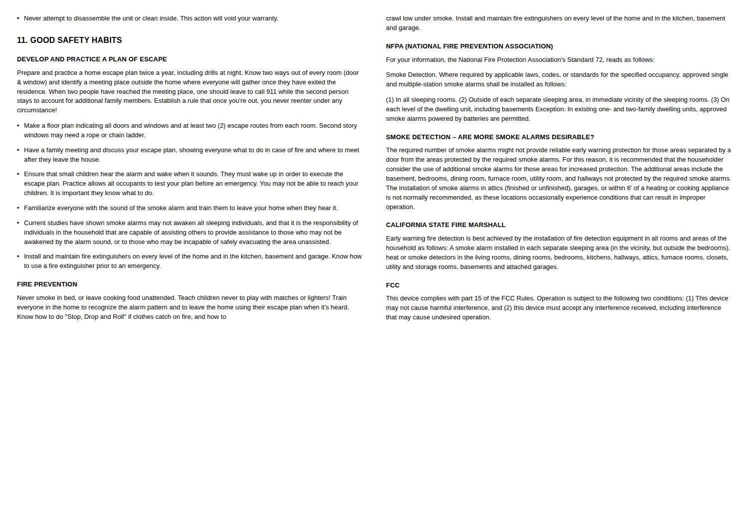Never attempt to disassemble the unit or clean inside. This action will void your warranty.
11. GOOD SAFETY HABITS
DEVELOP AND PRACTICE A PLAN OF ESCAPE
Prepare and practice a home escape plan twice a year, including drills at night. Know two ways out of every room (door & window) and identify a meeting place outside the home where everyone will gather once they have exited the residence. When two people have reached the meeting place, one should leave to call 911 while the second person stays to account for additional family members. Establish a rule that once you're out, you never reenter under any circumstance!
Make a floor plan indicating all doors and windows and at least two (2) escape routes from each room. Second story windows may need a rope or chain ladder.
Have a family meeting and discuss your escape plan, showing everyone what to do in case of fire and where to meet after they leave the house.
Ensure that small children hear the alarm and wake when it sounds. They must wake up in order to execute the escape plan. Practice allows all occupants to test your plan before an emergency. You may not be able to reach your children. It is important they know what to do.
Familiarize everyone with the sound of the smoke alarm and train them to leave your home when they hear it.
Current studies have shown smoke alarms may not awaken all sleeping individuals, and that it is the responsibility of individuals in the household that are capable of assisting others to provide assistance to those who may not be awakened by the alarm sound, or to those who may be incapable of safely evacuating the area unassisted.
Install and maintain fire extinguishers on every level of the home and in the kitchen, basement and garage. Know how to use a fire extinguisher prior to an emergency.
FIRE PREVENTION
Never smoke in bed, or leave cooking food unattended. Teach children never to play with matches or lighters! Train everyone in the home to recognize the alarm pattern and to leave the home using their escape plan when it's heard. Know how to do "Stop, Drop and Roll" if clothes catch on fire, and how to
crawl low under smoke. Install and maintain fire extinguishers on every level of the home and in the kitchen, basement and garage.
NFPA (NATIONAL FIRE PREVENTION ASSOCIATION)
For your information, the National Fire Protection Association's Standard 72, reads as follows:
Smoke Detection. Where required by applicable laws, codes, or standards for the specified occupancy, approved single and multiple-station smoke alarms shall be installed as follows:
(1) In all sleeping rooms. (2) Outside of each separate sleeping area, in immediate vicinity of the sleeping rooms. (3) On each level of the dwelling unit, including basements Exception: In existing one- and two-family dwelling units, approved smoke alarms powered by batteries are permitted.
SMOKE DETECTION – ARE MORE SMOKE ALARMS DESIRABLE?
The required number of smoke alarms might not provide reliable early warning protection for those areas separated by a door from the areas protected by the required smoke alarms. For this reason, it is recommended that the householder consider the use of additional smoke alarms for those areas for increased protection. The additional areas include the basement, bedrooms, dining room, furnace room, utility room, and hallways not protected by the required smoke alarms. The installation of smoke alarms in attics (finished or unfinished), garages, or within 6' of a heating or cooking appliance is not normally recommended, as these locations occasionally experience conditions that can result in improper operation.
CALIFORNIA STATE FIRE MARSHALL
Early warning fire detection is best achieved by the installation of fire detection equipment in all rooms and areas of the household as follows: A smoke alarm installed in each separate sleeping area (in the vicinity, but outside the bedrooms), heat or smoke detectors in the living rooms, dining rooms, bedrooms, kitchens, hallways, attics, furnace rooms, closets, utility and storage rooms, basements and attached garages.
FCC
This device complies with part 15 of the FCC Rules. Operation is subject to the following two conditions: (1) This device may not cause harmful interference, and (2) this device must accept any interference received, including interference that may cause undesired operation.